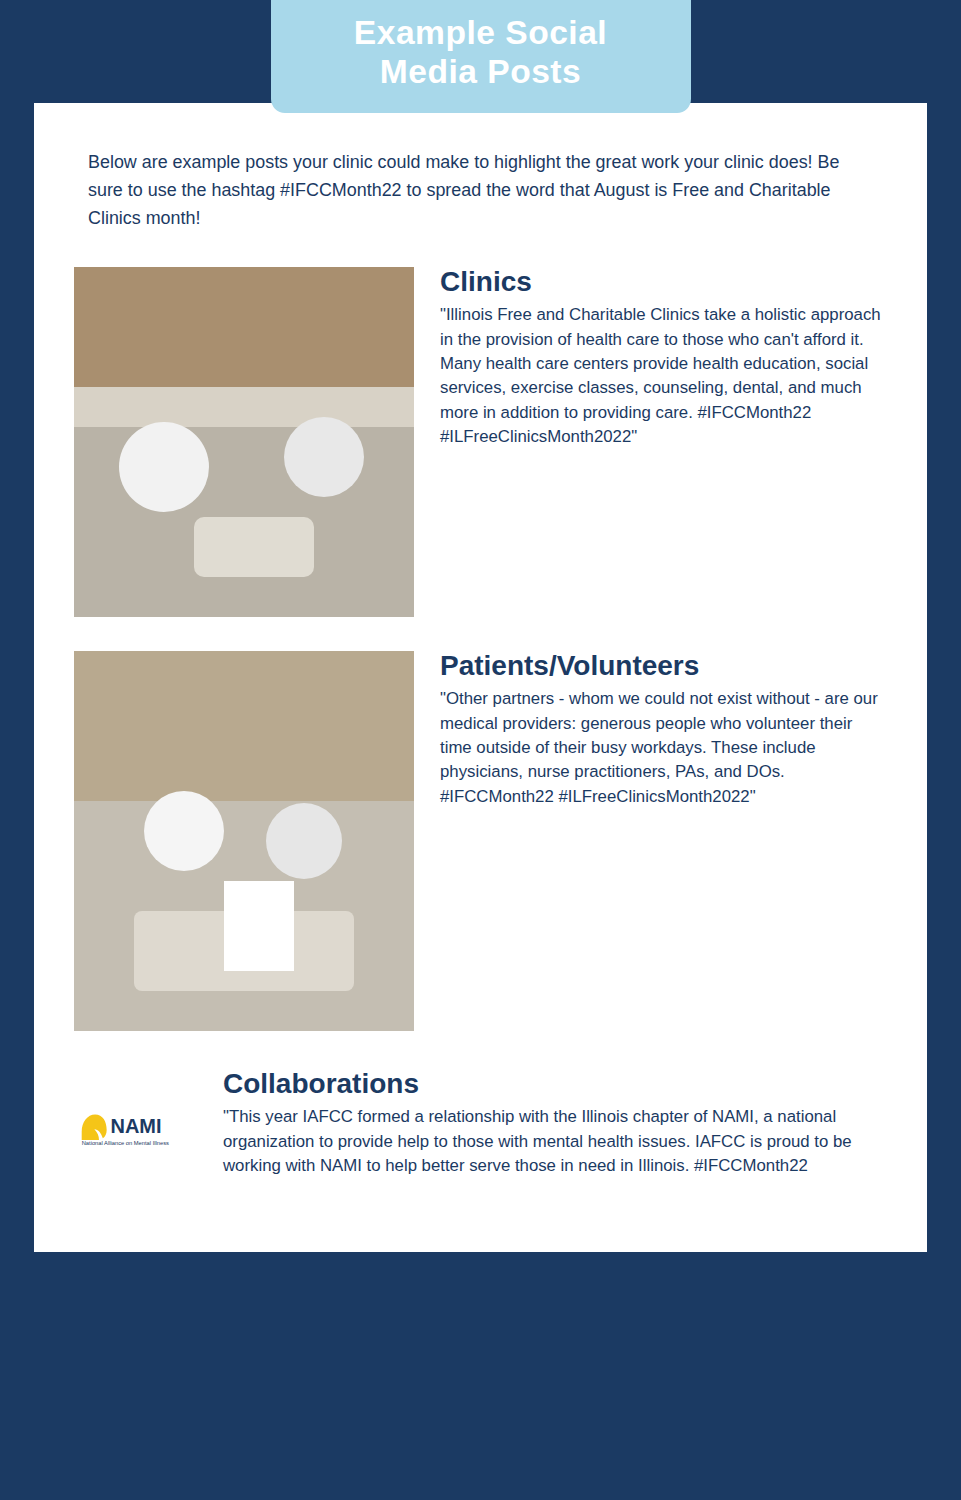Example Social
Media Posts
Below are example posts your clinic could make to highlight the great work your clinic does! Be sure to use the hashtag #IFCCMonth22 to spread the word that August is Free and Charitable Clinics month!
Clinics
"Illinois Free and Charitable Clinics take a holistic approach in the provision of health care to those who can't afford it. Many health care centers provide health education, social services, exercise classes, counseling, dental, and much more in addition to providing care. #IFCCMonth22 #ILFreeClinicsMonth2022"
Patients/Volunteers
"Other partners - whom we could not exist without - are our medical providers: generous people who volunteer their time outside of their busy workdays. These include physicians, nurse practitioners, PAs, and DOs. #IFCCMonth22 #ILFreeClinicsMonth2022"
Collaborations
"This year IAFCC formed a relationship with the Illinois chapter of NAMI, a national organization to provide help to those with mental health issues. IAFCC is proud to be working with NAMI to help better serve those in need in Illinois. #IFCCMonth22